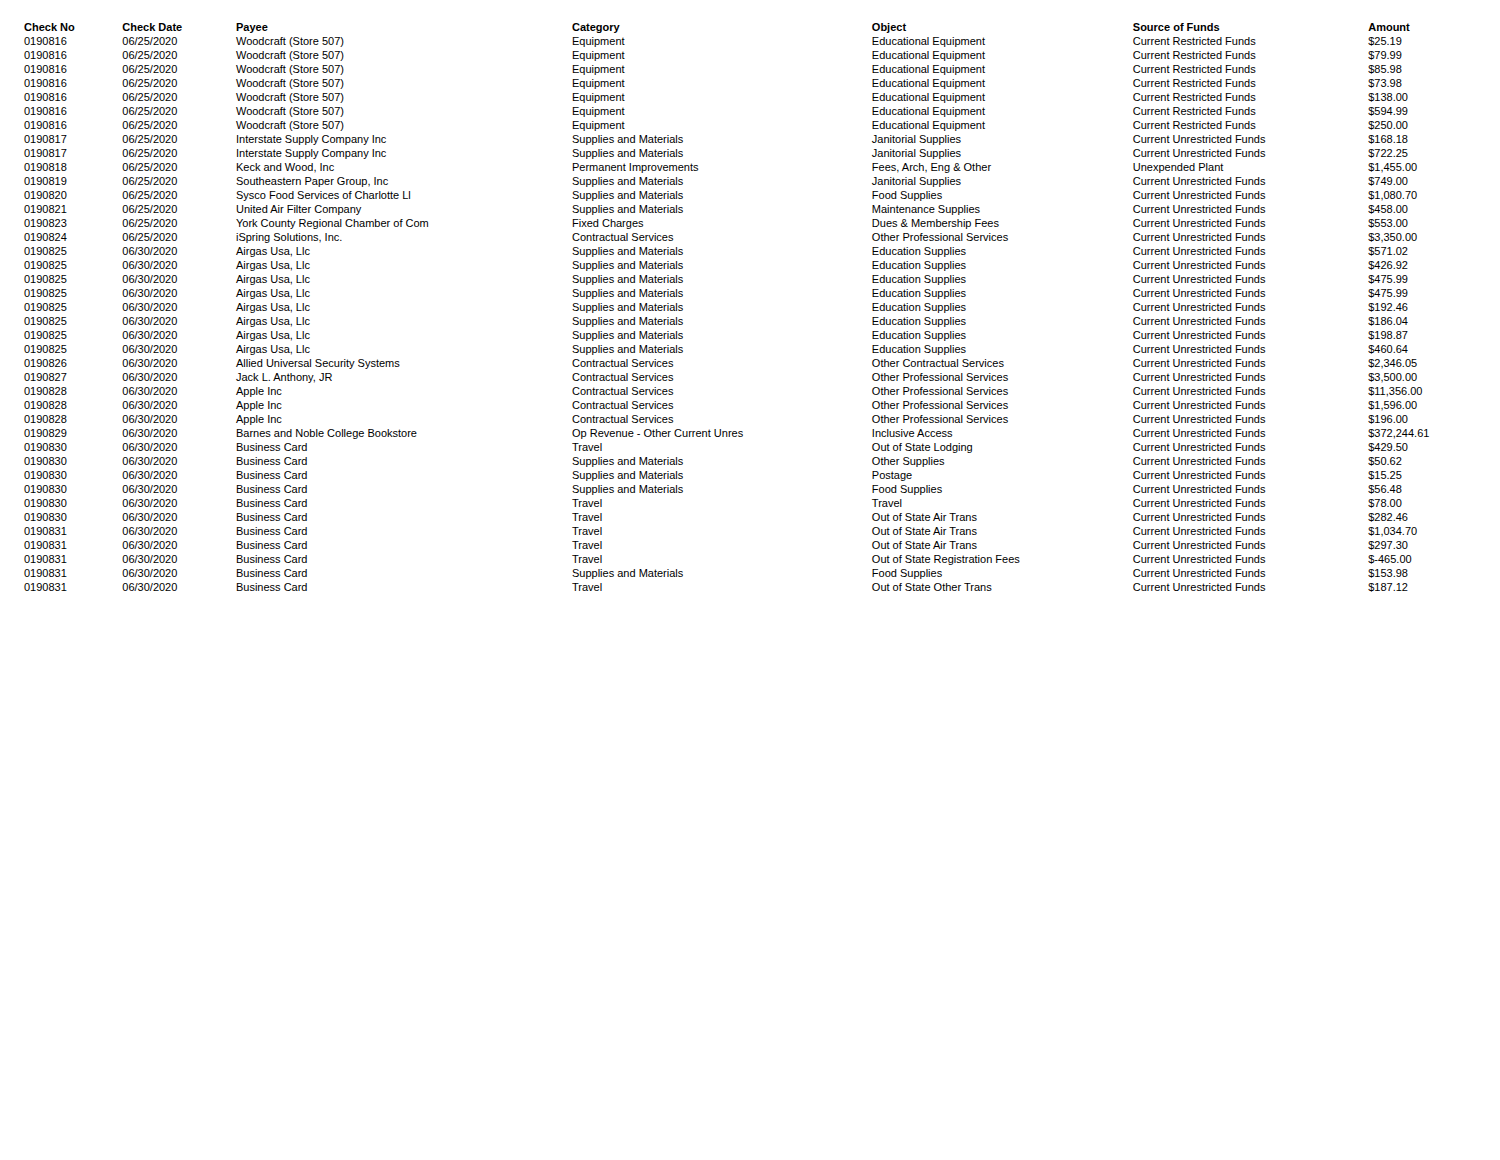| Check No | Check Date | Payee | Category | Object | Source of Funds | Amount |
| --- | --- | --- | --- | --- | --- | --- |
| 0190816 | 06/25/2020 | Woodcraft (Store 507) | Equipment | Educational Equipment | Current Restricted Funds | $25.19 |
| 0190816 | 06/25/2020 | Woodcraft (Store 507) | Equipment | Educational Equipment | Current Restricted Funds | $79.99 |
| 0190816 | 06/25/2020 | Woodcraft (Store 507) | Equipment | Educational Equipment | Current Restricted Funds | $85.98 |
| 0190816 | 06/25/2020 | Woodcraft (Store 507) | Equipment | Educational Equipment | Current Restricted Funds | $73.98 |
| 0190816 | 06/25/2020 | Woodcraft (Store 507) | Equipment | Educational Equipment | Current Restricted Funds | $138.00 |
| 0190816 | 06/25/2020 | Woodcraft (Store 507) | Equipment | Educational Equipment | Current Restricted Funds | $594.99 |
| 0190816 | 06/25/2020 | Woodcraft (Store 507) | Equipment | Educational Equipment | Current Restricted Funds | $250.00 |
| 0190817 | 06/25/2020 | Interstate Supply Company Inc | Supplies and Materials | Janitorial Supplies | Current Unrestricted Funds | $168.18 |
| 0190817 | 06/25/2020 | Interstate Supply Company Inc | Supplies and Materials | Janitorial Supplies | Current Unrestricted Funds | $722.25 |
| 0190818 | 06/25/2020 | Keck and Wood, Inc | Permanent Improvements | Fees, Arch, Eng & Other | Unexpended Plant | $1,455.00 |
| 0190819 | 06/25/2020 | Southeastern Paper Group, Inc | Supplies and Materials | Janitorial Supplies | Current Unrestricted Funds | $749.00 |
| 0190820 | 06/25/2020 | Sysco Food Services of Charlotte Ll | Supplies and Materials | Food Supplies | Current Unrestricted Funds | $1,080.70 |
| 0190821 | 06/25/2020 | United Air Filter Company | Supplies and Materials | Maintenance Supplies | Current Unrestricted Funds | $458.00 |
| 0190823 | 06/25/2020 | York County Regional Chamber of Com | Fixed Charges | Dues & Membership Fees | Current Unrestricted Funds | $553.00 |
| 0190824 | 06/25/2020 | iSpring Solutions, Inc. | Contractual Services | Other Professional Services | Current Unrestricted Funds | $3,350.00 |
| 0190825 | 06/30/2020 | Airgas Usa, Llc | Supplies and Materials | Education Supplies | Current Unrestricted Funds | $571.02 |
| 0190825 | 06/30/2020 | Airgas Usa, Llc | Supplies and Materials | Education Supplies | Current Unrestricted Funds | $426.92 |
| 0190825 | 06/30/2020 | Airgas Usa, Llc | Supplies and Materials | Education Supplies | Current Unrestricted Funds | $475.99 |
| 0190825 | 06/30/2020 | Airgas Usa, Llc | Supplies and Materials | Education Supplies | Current Unrestricted Funds | $475.99 |
| 0190825 | 06/30/2020 | Airgas Usa, Llc | Supplies and Materials | Education Supplies | Current Unrestricted Funds | $192.46 |
| 0190825 | 06/30/2020 | Airgas Usa, Llc | Supplies and Materials | Education Supplies | Current Unrestricted Funds | $186.04 |
| 0190825 | 06/30/2020 | Airgas Usa, Llc | Supplies and Materials | Education Supplies | Current Unrestricted Funds | $198.87 |
| 0190825 | 06/30/2020 | Airgas Usa, Llc | Supplies and Materials | Education Supplies | Current Unrestricted Funds | $460.64 |
| 0190826 | 06/30/2020 | Allied Universal Security Systems | Contractual Services | Other Contractual Services | Current Unrestricted Funds | $2,346.05 |
| 0190827 | 06/30/2020 | Jack L. Anthony, JR | Contractual Services | Other Professional Services | Current Unrestricted Funds | $3,500.00 |
| 0190828 | 06/30/2020 | Apple Inc | Contractual Services | Other Professional Services | Current Unrestricted Funds | $11,356.00 |
| 0190828 | 06/30/2020 | Apple Inc | Contractual Services | Other Professional Services | Current Unrestricted Funds | $1,596.00 |
| 0190828 | 06/30/2020 | Apple Inc | Contractual Services | Other Professional Services | Current Unrestricted Funds | $196.00 |
| 0190829 | 06/30/2020 | Barnes and Noble College Bookstore | Op Revenue - Other Current Unres | Inclusive Access | Current Unrestricted Funds | $372,244.61 |
| 0190830 | 06/30/2020 | Business Card | Travel | Out of State Lodging | Current Unrestricted Funds | $429.50 |
| 0190830 | 06/30/2020 | Business Card | Supplies and Materials | Other Supplies | Current Unrestricted Funds | $50.62 |
| 0190830 | 06/30/2020 | Business Card | Supplies and Materials | Postage | Current Unrestricted Funds | $15.25 |
| 0190830 | 06/30/2020 | Business Card | Supplies and Materials | Food Supplies | Current Unrestricted Funds | $56.48 |
| 0190830 | 06/30/2020 | Business Card | Travel | Travel | Current Unrestricted Funds | $78.00 |
| 0190830 | 06/30/2020 | Business Card | Travel | Out of State Air Trans | Current Unrestricted Funds | $282.46 |
| 0190831 | 06/30/2020 | Business Card | Travel | Out of State Air Trans | Current Unrestricted Funds | $1,034.70 |
| 0190831 | 06/30/2020 | Business Card | Travel | Out of State Air Trans | Current Unrestricted Funds | $297.30 |
| 0190831 | 06/30/2020 | Business Card | Travel | Out of State Registration Fees | Current Unrestricted Funds | $-465.00 |
| 0190831 | 06/30/2020 | Business Card | Supplies and Materials | Food Supplies | Current Unrestricted Funds | $153.98 |
| 0190831 | 06/30/2020 | Business Card | Travel | Out of State Other Trans | Current Unrestricted Funds | $187.12 |